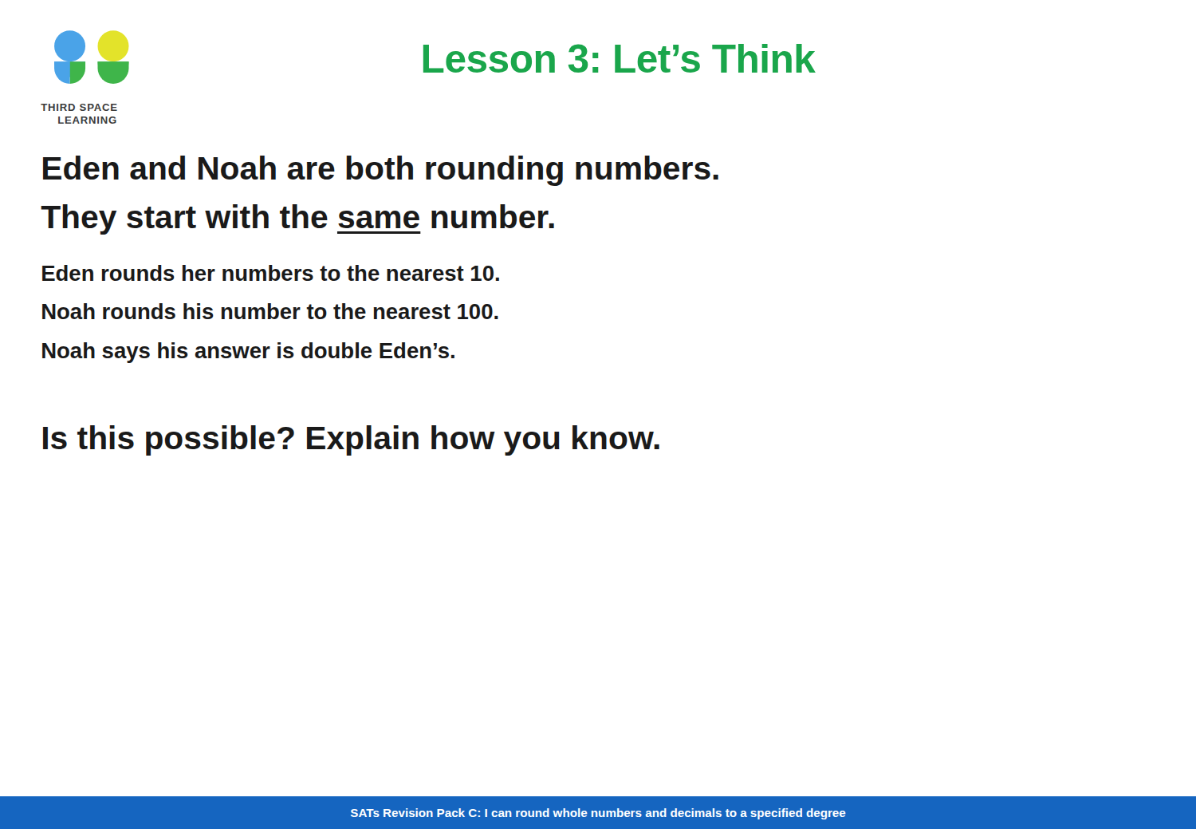THIRD SPACE LEARNING
Lesson 3: Let’s Think
Eden and Noah are both rounding numbers.
They start with the same number.
Eden rounds her numbers to the nearest 10.
Noah rounds his number to the nearest 100.
Noah says his answer is double Eden’s.
Is this possible? Explain how you know.
SATs Revision Pack C: I can round whole numbers and decimals to a specified degree